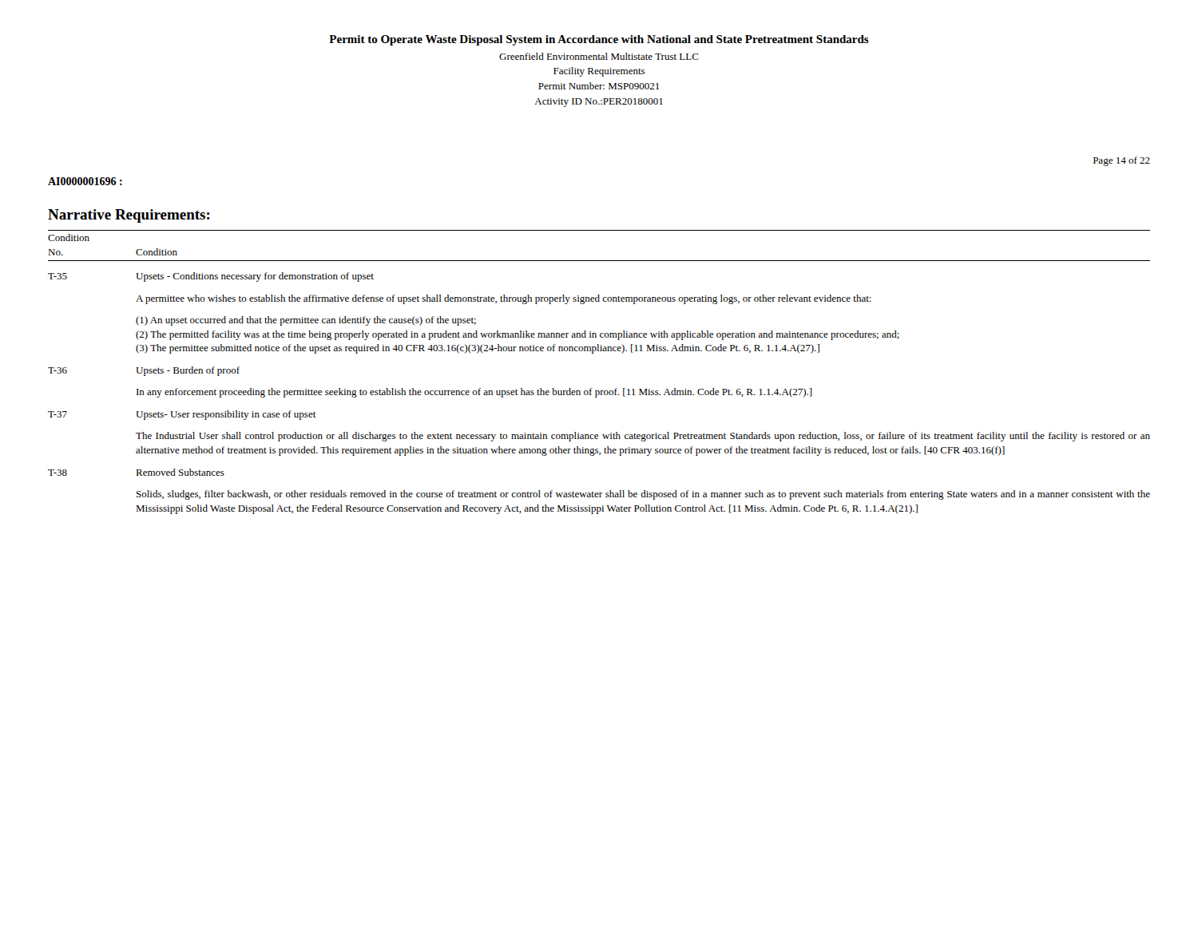Permit to Operate Waste Disposal System in Accordance with National and State Pretreatment Standards
Greenfield Environmental Multistate Trust LLC
Facility Requirements
Permit Number: MSP090021
Activity ID No.:PER20180001
Page 14 of 22
AI0000001696 :
Narrative Requirements:
| Condition No. | Condition |
| --- | --- |
| T-35 | Upsets - Conditions necessary for demonstration of upset A permittee who wishes to establish the affirmative defense of upset shall demonstrate, through properly signed contemporaneous operating logs, or other relevant evidence that: (1) An upset occurred and that the permittee can identify the cause(s) of the upset; (2) The permitted facility was at the time being properly operated in a prudent and workmanlike manner and in compliance with applicable operation and maintenance procedures; and; (3) The permittee submitted notice of the upset as required in 40 CFR 403.16(c)(3)(24-hour notice of noncompliance). [11 Miss. Admin. Code Pt. 6, R. 1.1.4.A(27).] |
| T-36 | Upsets - Burden of proof In any enforcement proceeding the permittee seeking to establish the occurrence of an upset has the burden of proof. [11 Miss. Admin. Code Pt. 6, R. 1.1.4.A(27).] |
| T-37 | Upsets- User responsibility in case of upset The Industrial User shall control production or all discharges to the extent necessary to maintain compliance with categorical Pretreatment Standards upon reduction, loss, or failure of its treatment facility until the facility is restored or an alternative method of treatment is provided. This requirement applies in the situation where among other things, the primary source of power of the treatment facility is reduced, lost or fails. [40 CFR 403.16(f)] |
| T-38 | Removed Substances Solids, sludges, filter backwash, or other residuals removed in the course of treatment or control of wastewater shall be disposed of in a manner such as to prevent such materials from entering State waters and in a manner consistent with the Mississippi Solid Waste Disposal Act, the Federal Resource Conservation and Recovery Act, and the Mississippi Water Pollution Control Act. [11 Miss. Admin. Code Pt. 6, R. 1.1.4.A(21).] |